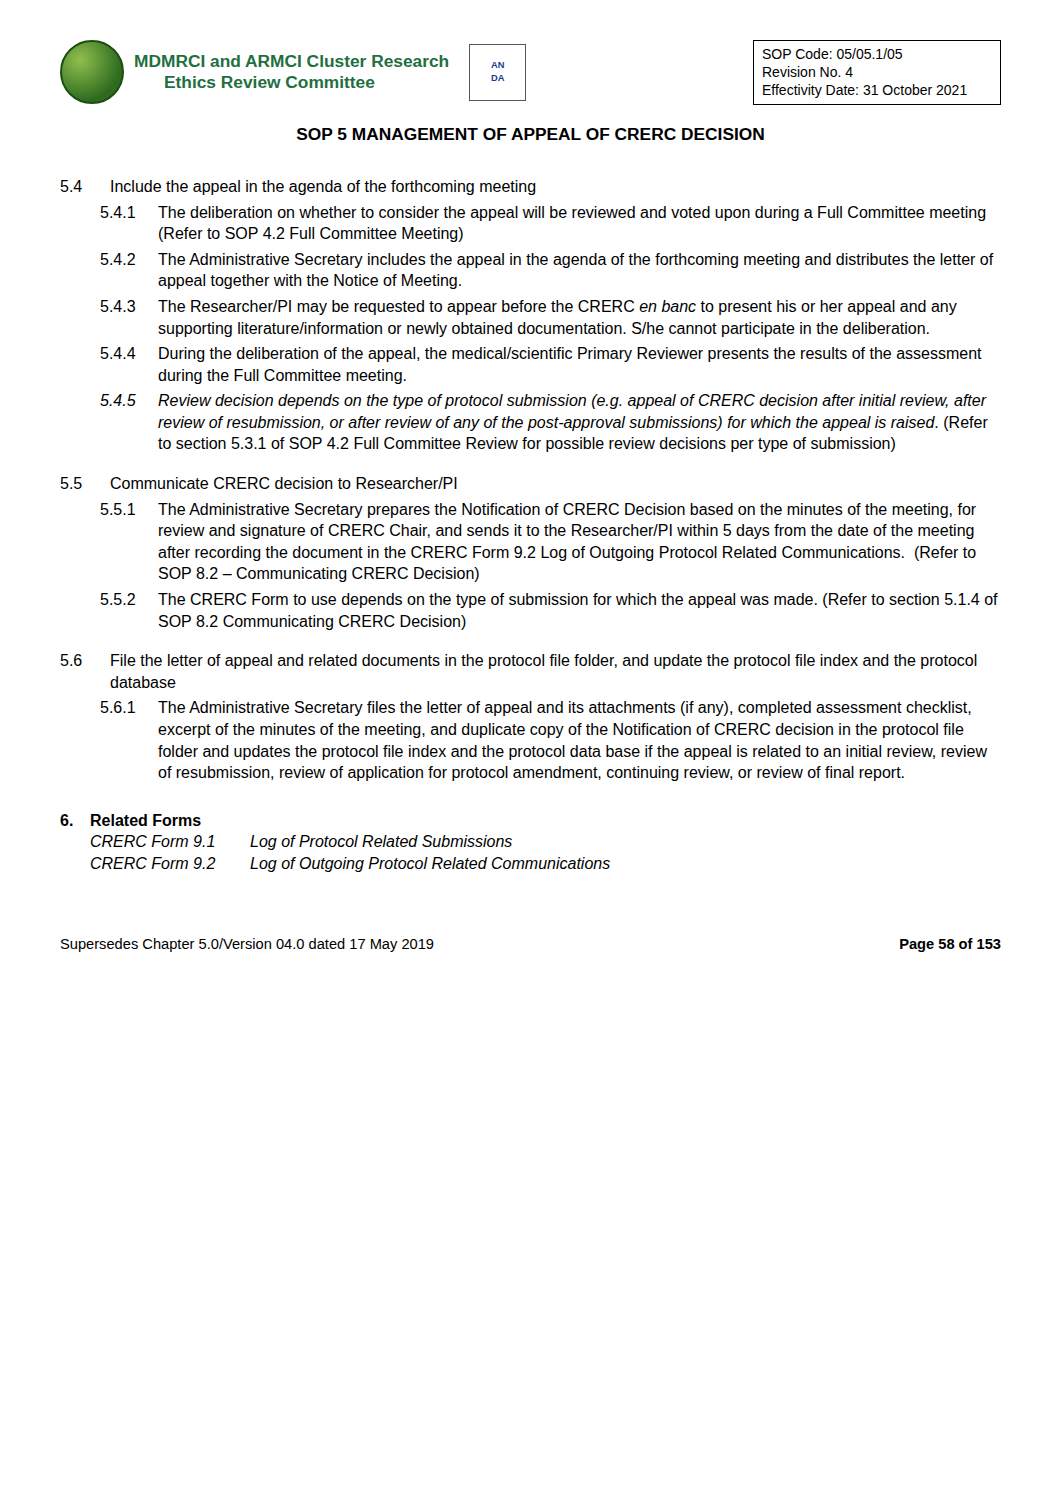MDMRCI and ARMCI Cluster Research Ethics Review Committee
AN
DA
SOP Code: 05/05.1/05
Revision No. 4
Effectivity Date: 31 October 2021
SOP 5 MANAGEMENT OF APPEAL OF CRERC DECISION
5.4
Include the appeal in the agenda of the forthcoming meeting
5.4.1
The deliberation on whether to consider the appeal will be reviewed and voted upon during a Full Committee meeting (Refer to SOP 4.2 Full Committee Meeting)
5.4.2
The Administrative Secretary includes the appeal in the agenda of the forthcoming meeting and distributes the letter of appeal together with the Notice of Meeting.
5.4.3
The Researcher/PI may be requested to appear before the CRERC en banc to present his or her appeal and any supporting literature/information or newly obtained documentation. S/he cannot participate in the deliberation.
5.4.4
During the deliberation of the appeal, the medical/scientific Primary Reviewer presents the results of the assessment during the Full Committee meeting.
5.4.5
Review decision depends on the type of protocol submission (e.g. appeal of CRERC decision after initial review, after review of resubmission, or after review of any of the post-approval submissions) for which the appeal is raised. (Refer to section 5.3.1 of SOP 4.2 Full Committee Review for possible review decisions per type of submission)
5.5
Communicate CRERC decision to Researcher/PI
5.5.1
The Administrative Secretary prepares the Notification of CRERC Decision based on the minutes of the meeting, for review and signature of CRERC Chair, and sends it to the Researcher/PI within 5 days from the date of the meeting after recording the document in the CRERC Form 9.2 Log of Outgoing Protocol Related Communications. (Refer to SOP 8.2 – Communicating CRERC Decision)
5.5.2
The CRERC Form to use depends on the type of submission for which the appeal was made. (Refer to section 5.1.4 of SOP 8.2 Communicating CRERC Decision)
5.6
File the letter of appeal and related documents in the protocol file folder, and update the protocol file index and the protocol database
5.6.1
The Administrative Secretary files the letter of appeal and its attachments (if any), completed assessment checklist, excerpt of the minutes of the meeting, and duplicate copy of the Notification of CRERC decision in the protocol file folder and updates the protocol file index and the protocol data base if the appeal is related to an initial review, review of resubmission, review of application for protocol amendment, continuing review, or review of final report.
6.
Related Forms
CRERC Form 9.1
Log of Protocol Related Submissions
CRERC Form 9.2
Log of Outgoing Protocol Related Communications
Supersedes Chapter 5.0/Version 04.0 dated 17 May 2019
Page 58 of 153